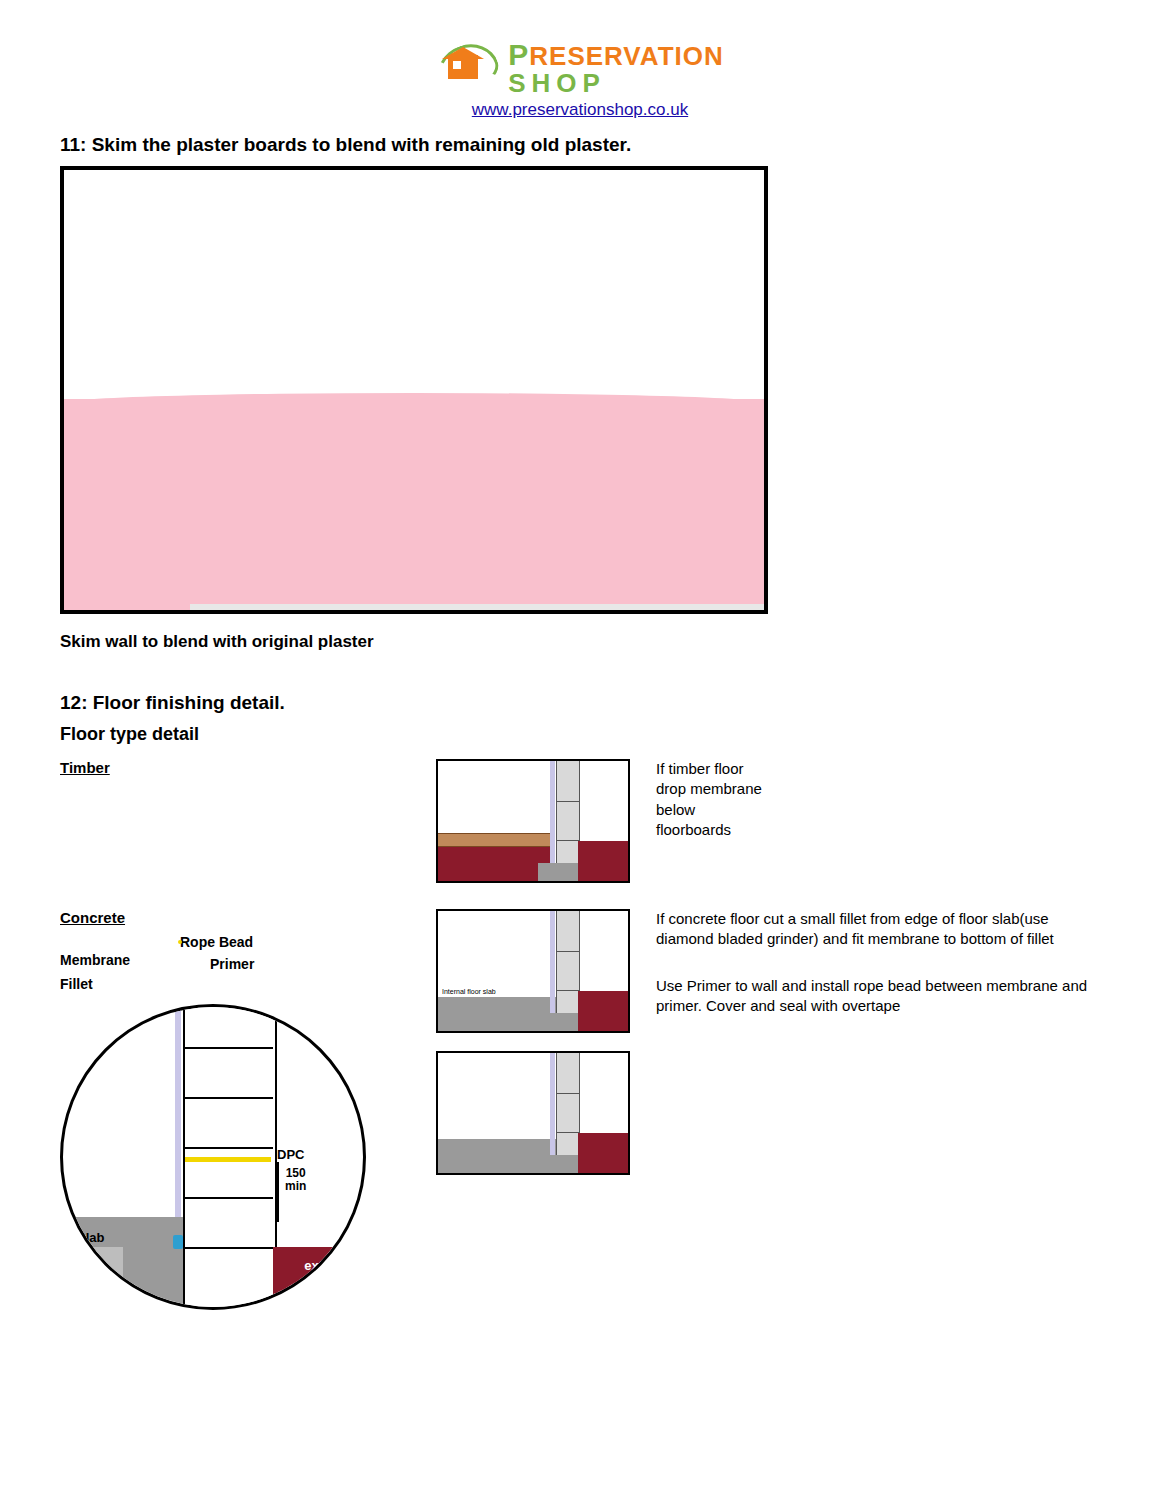PRESERVATION
SHOP
www.preservationshop.co.uk
11: Skim the plaster boards to blend with remaining old plaster.
Skim wall to blend with original plaster
12: Floor finishing detail.
Floor type detail
Timber
If timber floor
drop membrane
below
floorboards
Concrete
Membrane Fillet Rope Bead Primer
ext
Slab
DPC
150
min
1.
Internal floor slab
2.
If concrete floor cut a small fillet from edge of floor slab(use diamond bladed grinder) and fit membrane to bottom of fillet
Use Primer to wall and install rope bead between membrane and primer. Cover and seal with overtape